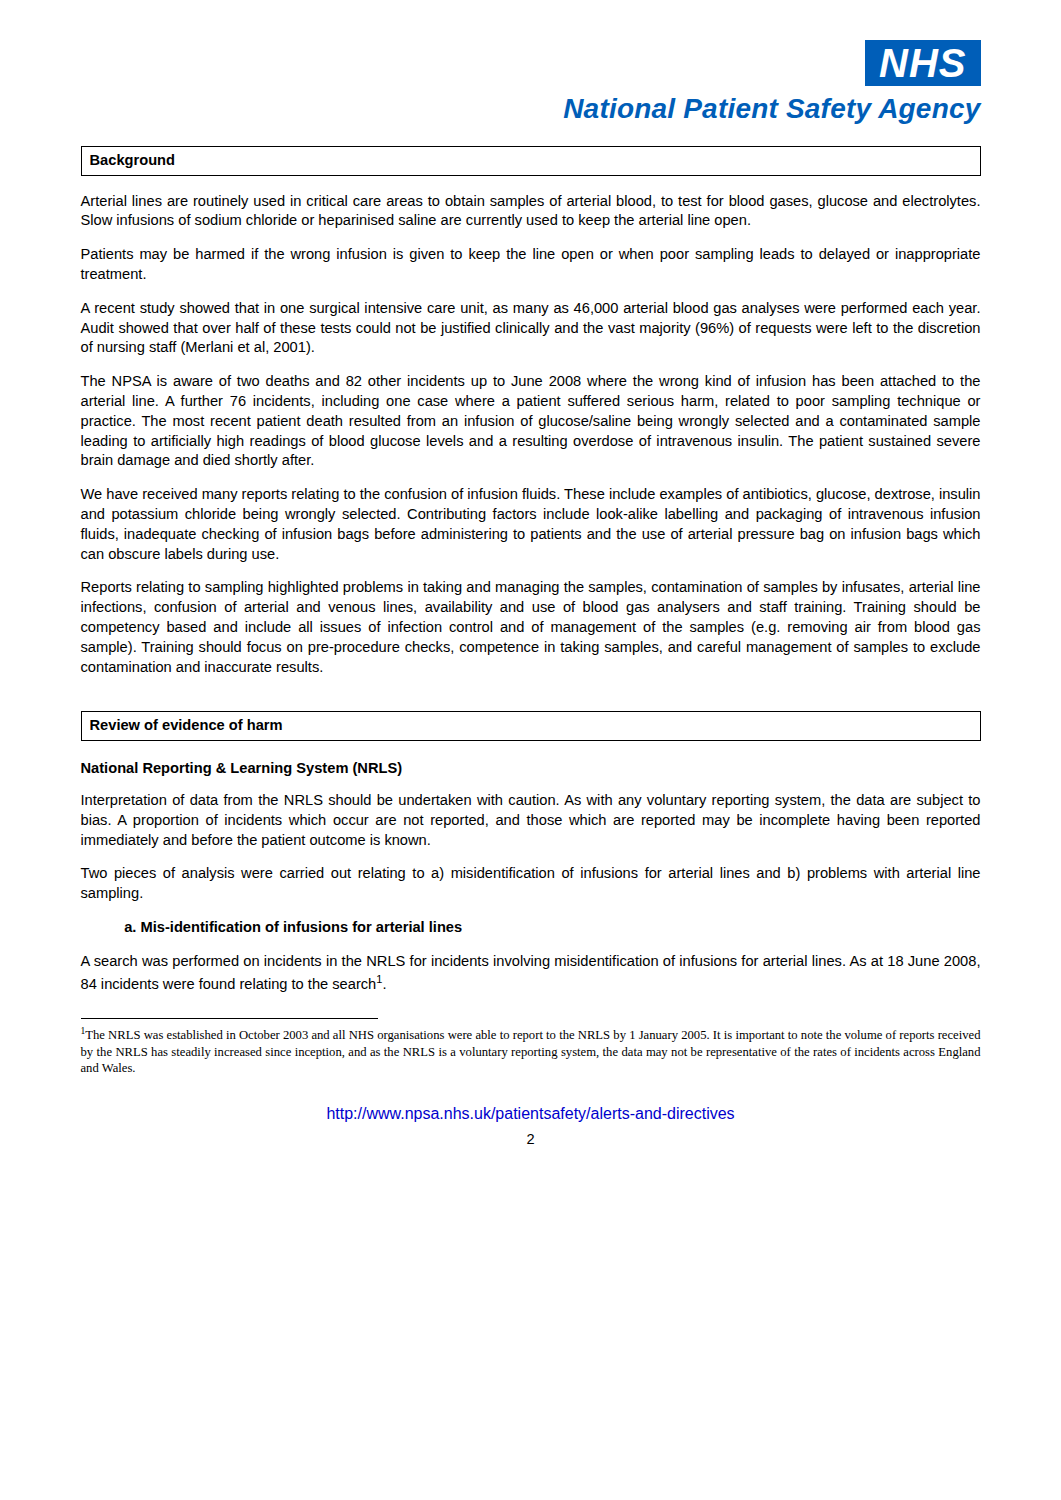NHS
National Patient Safety Agency
Background
Arterial lines are routinely used in critical care areas to obtain samples of arterial blood, to test for blood gases, glucose and electrolytes. Slow infusions of sodium chloride or heparinised saline are currently used to keep the arterial line open.
Patients may be harmed if the wrong infusion is given to keep the line open or when poor sampling leads to delayed or inappropriate treatment.
A recent study showed that in one surgical intensive care unit, as many as 46,000 arterial blood gas analyses were performed each year. Audit showed that over half of these tests could not be justified clinically and the vast majority (96%) of requests were left to the discretion of nursing staff (Merlani et al, 2001).
The NPSA is aware of two deaths and 82 other incidents up to June 2008 where the wrong kind of infusion has been attached to the arterial line. A further 76 incidents, including one case where a patient suffered serious harm, related to poor sampling technique or practice. The most recent patient death resulted from an infusion of glucose/saline being wrongly selected and a contaminated sample leading to artificially high readings of blood glucose levels and a resulting overdose of intravenous insulin. The patient sustained severe brain damage and died shortly after.
We have received many reports relating to the confusion of infusion fluids. These include examples of antibiotics, glucose, dextrose, insulin and potassium chloride being wrongly selected. Contributing factors include look-alike labelling and packaging of intravenous infusion fluids, inadequate checking of infusion bags before administering to patients and the use of arterial pressure bag on infusion bags which can obscure labels during use.
Reports relating to sampling highlighted problems in taking and managing the samples, contamination of samples by infusates, arterial line infections, confusion of arterial and venous lines, availability and use of blood gas analysers and staff training. Training should be competency based and include all issues of infection control and of management of the samples (e.g. removing air from blood gas sample). Training should focus on pre-procedure checks, competence in taking samples, and careful management of samples to exclude contamination and inaccurate results.
Review of evidence of harm
National Reporting & Learning System (NRLS)
Interpretation of data from the NRLS should be undertaken with caution. As with any voluntary reporting system, the data are subject to bias. A proportion of incidents which occur are not reported, and those which are reported may be incomplete having been reported immediately and before the patient outcome is known.
Two pieces of analysis were carried out relating to a) misidentification of infusions for arterial lines and b) problems with arterial line sampling.
Mis-identification of infusions for arterial lines
A search was performed on incidents in the NRLS for incidents involving misidentification of infusions for arterial lines. As at 18 June 2008, 84 incidents were found relating to the search1.
1The NRLS was established in October 2003 and all NHS organisations were able to report to the NRLS by 1 January 2005. It is important to note the volume of reports received by the NRLS has steadily increased since inception, and as the NRLS is a voluntary reporting system, the data may not be representative of the rates of incidents across England and Wales.
http://www.npsa.nhs.uk/patientsafety/alerts-and-directives
2